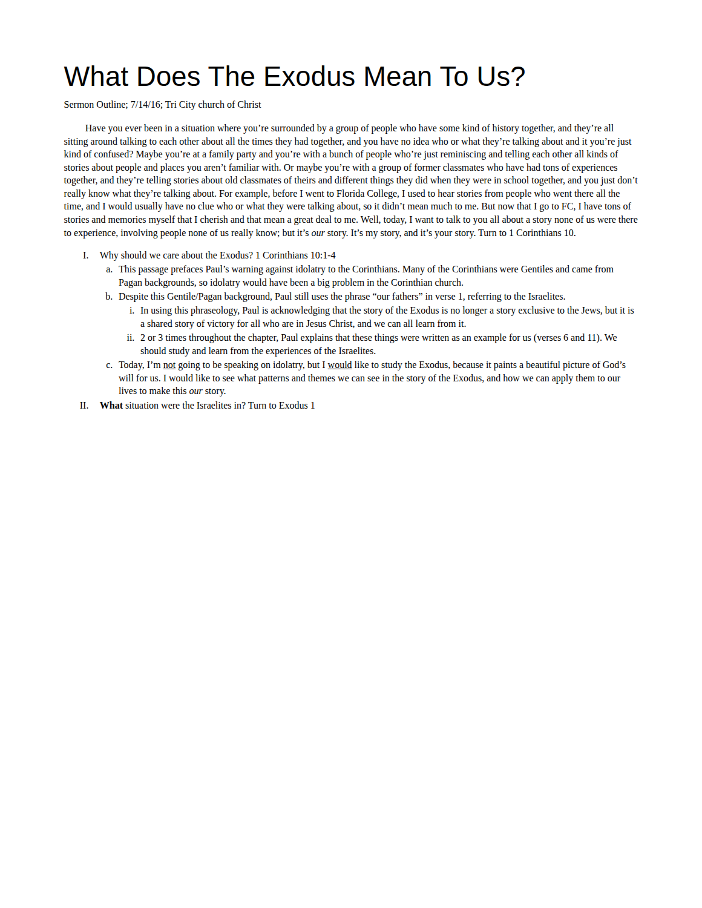What Does The Exodus Mean To Us?
Sermon Outline; 7/14/16; Tri City church of Christ
Have you ever been in a situation where you’re surrounded by a group of people who have some kind of history together, and they’re all sitting around talking to each other about all the times they had together, and you have no idea who or what they’re talking about and it you’re just kind of confused? Maybe you’re at a family party and you’re with a bunch of people who’re just reminiscing and telling each other all kinds of stories about people and places you aren’t familiar with. Or maybe you’re with a group of former classmates who have had tons of experiences together, and they’re telling stories about old classmates of theirs and different things they did when they were in school together, and you just don’t really know what they’re talking about. For example, before I went to Florida College, I used to hear stories from people who went there all the time, and I would usually have no clue who or what they were talking about, so it didn’t mean much to me. But now that I go to FC, I have tons of stories and memories myself that I cherish and that mean a great deal to me. Well, today, I want to talk to you all about a story none of us were there to experience, involving people none of us really know; but it’s our story. It’s my story, and it’s your story. Turn to 1 Corinthians 10.
Why should we care about the Exodus? 1 Corinthians 10:1-4
This passage prefaces Paul’s warning against idolatry to the Corinthians. Many of the Corinthians were Gentiles and came from Pagan backgrounds, so idolatry would have been a big problem in the Corinthian church.
Despite this Gentile/Pagan background, Paul still uses the phrase “our fathers” in verse 1, referring to the Israelites.
In using this phraseology, Paul is acknowledging that the story of the Exodus is no longer a story exclusive to the Jews, but it is a shared story of victory for all who are in Jesus Christ, and we can all learn from it.
2 or 3 times throughout the chapter, Paul explains that these things were written as an example for us (verses 6 and 11). We should study and learn from the experiences of the Israelites.
Today, I’m not going to be speaking on idolatry, but I would like to study the Exodus, because it paints a beautiful picture of God’s will for us. I would like to see what patterns and themes we can see in the story of the Exodus, and how we can apply them to our lives to make this our story.
What situation were the Israelites in? Turn to Exodus 1